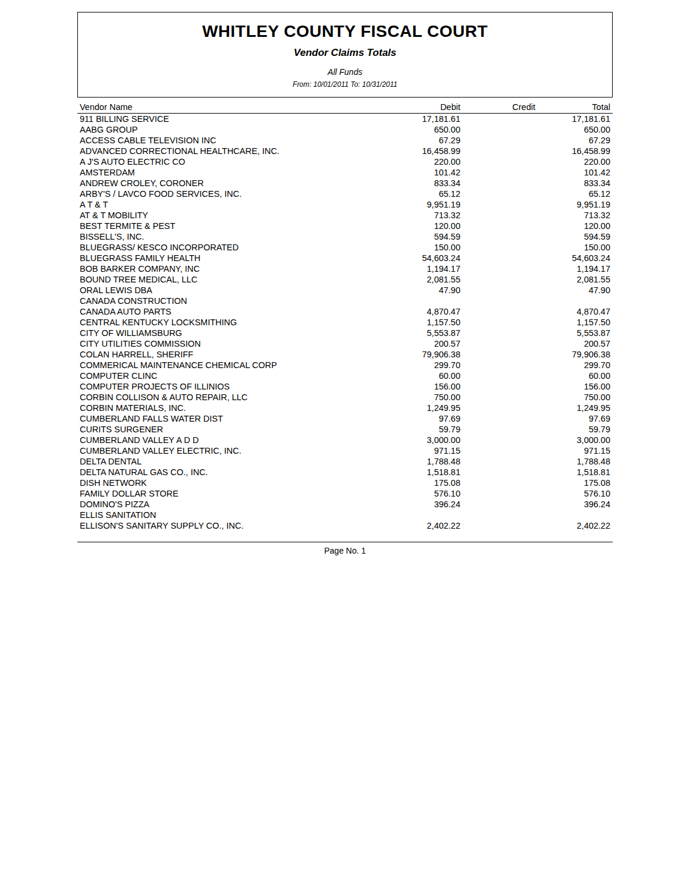WHITLEY COUNTY FISCAL COURT
Vendor Claims Totals
All Funds
From: 10/01/2011 To: 10/31/2011
| Vendor Name | Debit | Credit | Total |
| --- | --- | --- | --- |
| 911 BILLING SERVICE | 17,181.61 | | 17,181.61 |
| AABG GROUP | 650.00 | | 650.00 |
| ACCESS CABLE TELEVISION INC | 67.29 | | 67.29 |
| ADVANCED CORRECTIONAL HEALTHCARE, INC. | 16,458.99 | | 16,458.99 |
| A J'S AUTO ELECTRIC CO | 220.00 | | 220.00 |
| AMSTERDAM | 101.42 | | 101.42 |
| ANDREW CROLEY, CORONER | 833.34 | | 833.34 |
| ARBY'S / LAVCO FOOD SERVICES, INC. | 65.12 | | 65.12 |
| A T & T | 9,951.19 | | 9,951.19 |
| AT & T MOBILITY | 713.32 | | 713.32 |
| BEST TERMITE & PEST | 120.00 | | 120.00 |
| BISSELL'S, INC. | 594.59 | | 594.59 |
| BLUEGRASS/ KESCO INCORPORATED | 150.00 | | 150.00 |
| BLUEGRASS FAMILY HEALTH | 54,603.24 | | 54,603.24 |
| BOB BARKER COMPANY, INC | 1,194.17 | | 1,194.17 |
| BOUND TREE MEDICAL, LLC | 2,081.55 | | 2,081.55 |
| ORAL LEWIS DBA | 47.90 | | 47.90 |
| CANADA CONSTRUCTION | | | |
| CANADA AUTO PARTS | 4,870.47 | | 4,870.47 |
| CENTRAL KENTUCKY LOCKSMITHING | 1,157.50 | | 1,157.50 |
| CITY OF WILLIAMSBURG | 5,553.87 | | 5,553.87 |
| CITY UTILITIES COMMISSION | 200.57 | | 200.57 |
| COLAN HARRELL, SHERIFF | 79,906.38 | | 79,906.38 |
| COMMERICAL MAINTENANCE CHEMICAL CORP | 299.70 | | 299.70 |
| COMPUTER CLINC | 60.00 | | 60.00 |
| COMPUTER PROJECTS OF ILLINIOS | 156.00 | | 156.00 |
| CORBIN COLLISON & AUTO REPAIR, LLC | 750.00 | | 750.00 |
| CORBIN MATERIALS, INC. | 1,249.95 | | 1,249.95 |
| CUMBERLAND FALLS WATER DIST | 97.69 | | 97.69 |
| CURITS SURGENER | 59.79 | | 59.79 |
| CUMBERLAND VALLEY A D D | 3,000.00 | | 3,000.00 |
| CUMBERLAND VALLEY ELECTRIC, INC. | 971.15 | | 971.15 |
| DELTA DENTAL | 1,788.48 | | 1,788.48 |
| DELTA NATURAL GAS CO., INC. | 1,518.81 | | 1,518.81 |
| DISH NETWORK | 175.08 | | 175.08 |
| FAMILY DOLLAR STORE | 576.10 | | 576.10 |
| DOMINO'S PIZZA | 396.24 | | 396.24 |
| ELLIS SANITATION | | | |
| ELLISON'S SANITARY SUPPLY CO., INC. | 2,402.22 | | 2,402.22 |
Page No. 1